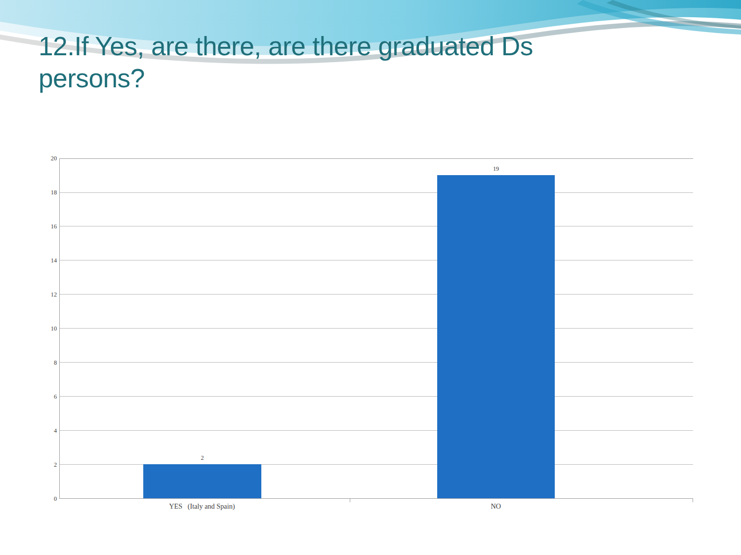12.If Yes, are there, are there graduated Ds persons?
20
18
16
14
12
10
8
6
4
2
0
2
19
YES (Italy and Spain)
NO